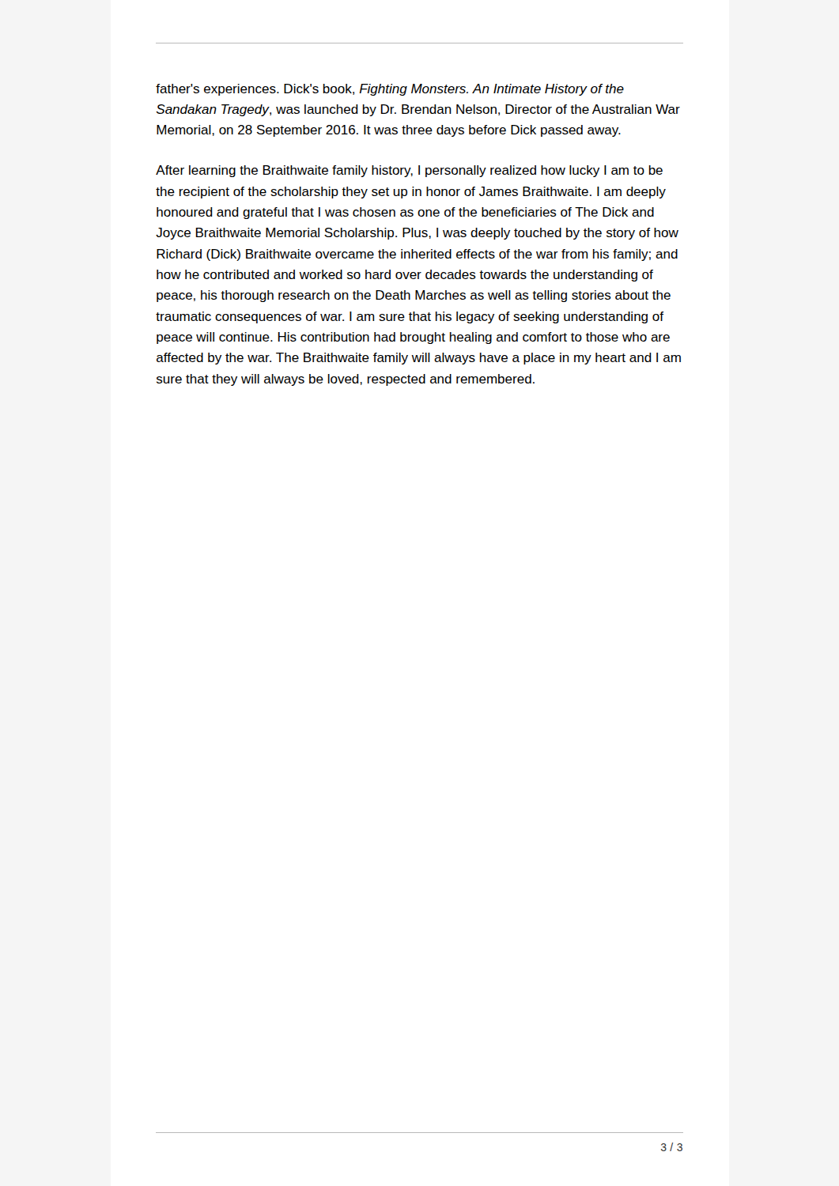father's experiences. Dick's book, Fighting Monsters. An Intimate History of the Sandakan Tragedy, was launched by Dr. Brendan Nelson, Director of the Australian War Memorial, on 28 September 2016. It was three days before Dick passed away.
After learning the Braithwaite family history, I personally realized how lucky I am to be the recipient of the scholarship they set up in honor of James Braithwaite. I am deeply honoured and grateful that I was chosen as one of the beneficiaries of The Dick and Joyce Braithwaite Memorial Scholarship. Plus, I was deeply touched by the story of how Richard (Dick) Braithwaite overcame the inherited effects of the war from his family; and how he contributed and worked so hard over decades towards the understanding of peace, his thorough research on the Death Marches as well as telling stories about the traumatic consequences of war. I am sure that his legacy of seeking understanding of peace will continue. His contribution had brought healing and comfort to those who are affected by the war. The Braithwaite family will always have a place in my heart and I am sure that they will always be loved, respected and remembered.
3 / 3